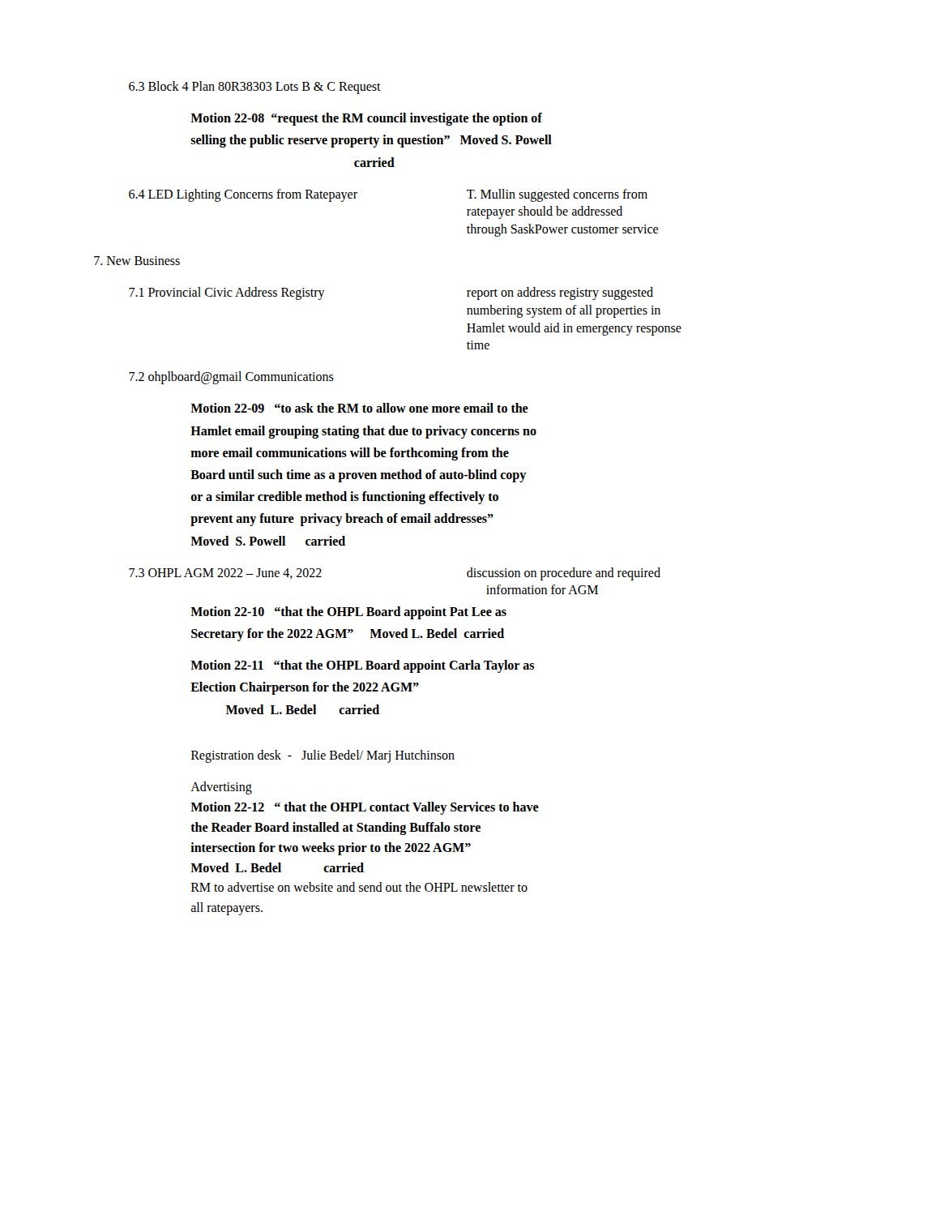6.3 Block 4 Plan 80R38303 Lots B & C Request
Motion 22-08 “request the RM council investigate the option of
selling the public reserve property in question” Moved S. Powell
carried
6.4 LED Lighting Concerns from Ratepayer
T. Mullin suggested concerns from
ratepayer should be addressed
through SaskPower customer service
7. New Business
7.1 Provincial Civic Address Registry
report on address registry suggested
numbering system of all properties in
Hamlet would aid in emergency response
time
7.2 ohplboard@gmail Communications
Motion 22-09 “to ask the RM to allow one more email to the
Hamlet email grouping stating that due to privacy concerns no
more email communications will be forthcoming from the
Board until such time as a proven method of auto-blind copy
or a similar credible method is functioning effectively to
prevent any future privacy breach of email addresses”
Moved S. Powell carried
7.3 OHPL AGM 2022 – June 4, 2022
discussion on procedure and required
information for AGM
Motion 22-10 “that the OHPL Board appoint Pat Lee as
Secretary for the 2022 AGM” Moved L. Bedel carried
Motion 22-11 “that the OHPL Board appoint Carla Taylor as
Election Chairperson for the 2022 AGM”
Moved L. Bedel carried
Registration desk - Julie Bedel/ Marj Hutchinson
Advertising
Motion 22-12 “ that the OHPL contact Valley Services to have
the Reader Board installed at Standing Buffalo store
intersection for two weeks prior to the 2022 AGM”
Moved L. Bedel carried
RM to advertise on website and send out the OHPL newsletter to
all ratepayers.